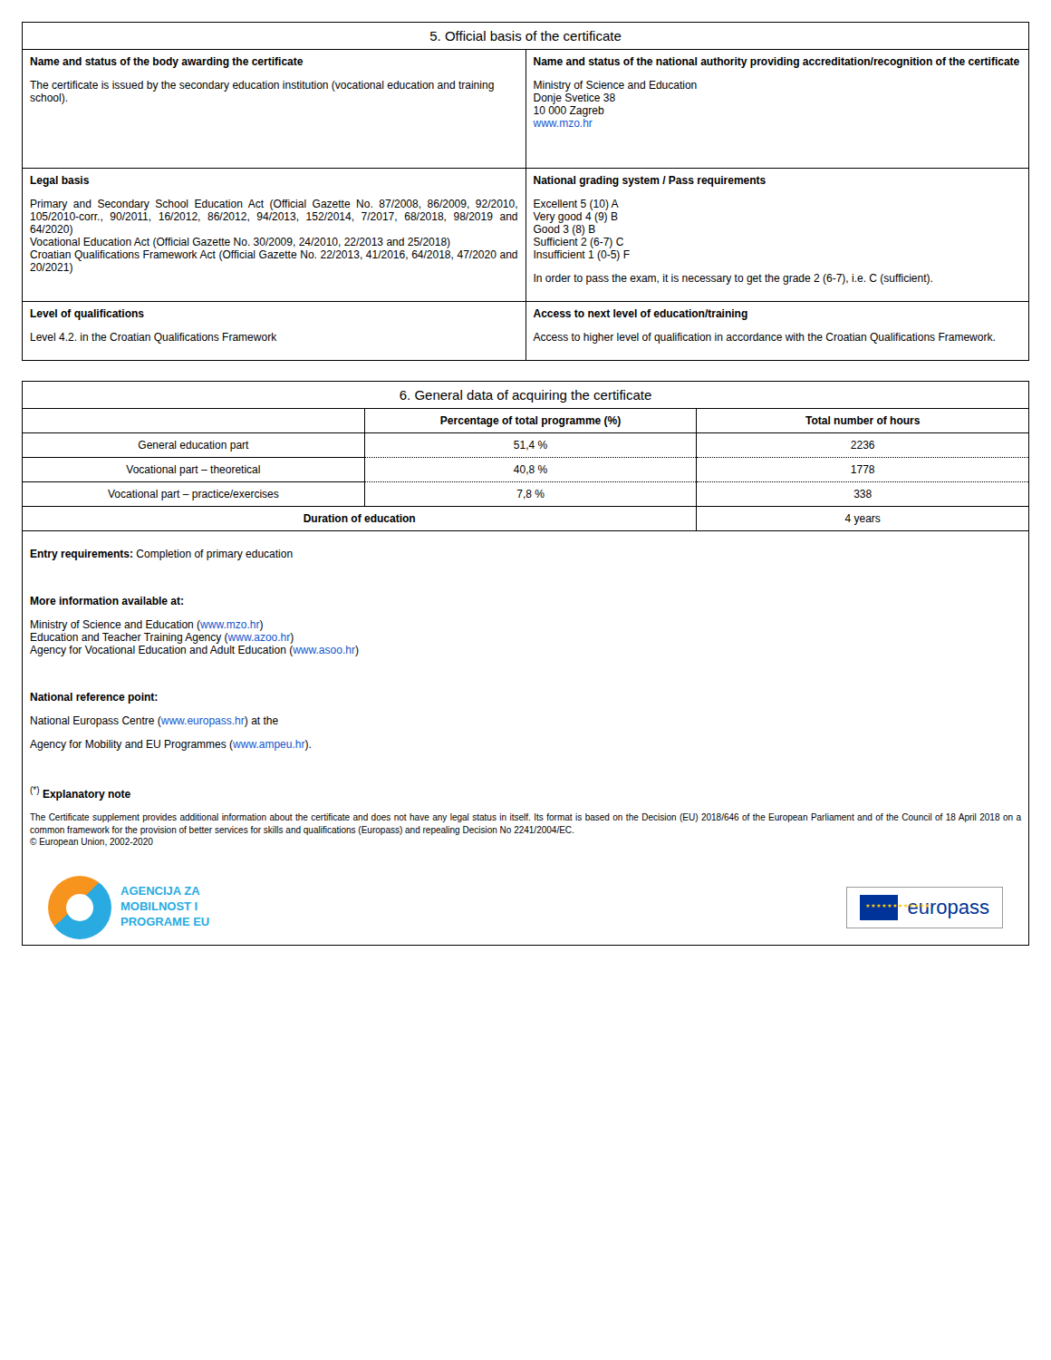| 5. Official basis of the certificate |
| Name and status of the body awarding the certificate The certificate is issued by the secondary education institution (vocational education and training school). | Name and status of the national authority providing accreditation/recognition of the certificate Ministry of Science and Education Donje Svetice 38 10 000 Zagreb www.mzo.hr |
| Legal basis Primary and Secondary School Education Act (Official Gazette No. 87/2008, 86/2009, 92/2010, 105/2010-corr., 90/2011, 16/2012, 86/2012, 94/2013, 152/2014, 7/2017, 68/2018, 98/2019 and 64/2020) Vocational Education Act (Official Gazette No. 30/2009, 24/2010, 22/2013 and 25/2018) Croatian Qualifications Framework Act (Official Gazette No. 22/2013, 41/2016, 64/2018, 47/2020 and 20/2021) | National grading system / Pass requirements Excellent 5 (10) A Very good 4 (9) B Good 3 (8) B Sufficient 2 (6-7) C Insufficient 1 (0-5) F In order to pass the exam, it is necessary to get the grade 2 (6-7), i.e. C (sufficient). |
| Level of qualifications Level 4.2. in the Croatian Qualifications Framework | Access to next level of education/training Access to higher level of qualification in accordance with the Croatian Qualifications Framework. |
| 6. General data of acquiring the certificate |
| | Percentage of total programme (%) | Total number of hours |
| General education part | 51,4 % | 2236 |
| Vocational part – theoretical | 40,8 % | 1778 |
| Vocational part – practice/exercises | 7,8 % | 338 |
| Duration of education | 4 years |
| Entry requirements: Completion of primary education More information available at: Ministry of Science and Education ( www.mzo.hr ) Education and Teacher Training Agency ( www.azoo.hr ) Agency for Vocational Education and Adult Education ( www.asoo.hr ) National reference point: National Europass Centre ( www.europass.hr ) at the Agency for Mobility and EU Programmes ( www.ampeu.hr ). (*) Explanatory note The Certificate supplement provides additional information about the certificate and does not have any legal status in itself. Its format is based on the Decision (EU) 2018/646 of the European Parliament and of the Council of 18 April 2018 on a common framework for the provision of better services for skills and qualifications (Europass) and repealing Decision No 2241/2004/EC. © European Union, 2002-2020 AGENCIJA ZA MOBILNOST I PROGRAME EU europass |